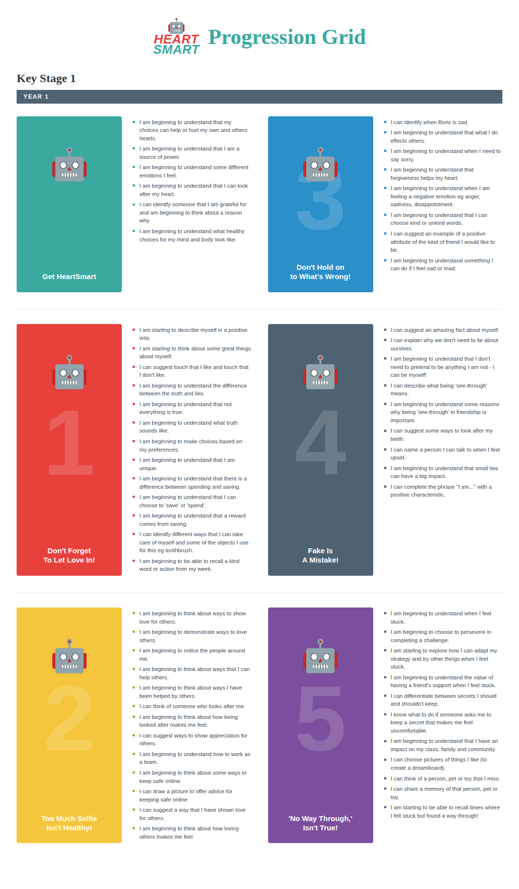🤖 HEART SMART
Progression Grid
Key Stage 1
YEAR 1
🤖
Get HeartSmart
I am beginning to understand that my choices can help or hurt my own and others hearts.
I am beginning to understand that I am a source of power.
I am beginning to understand some different emotions I feel.
I am beginning to understand that I can look after my heart.
I can identify someone that I am grateful for and am beginning to think about a reason why.
I am beginning to understand what healthy choices for my mind and body look like.
3 🤖
Don't Hold on
to What's Wrong!
I can identify when Boris is sad.
I am beginning to understand that what I do effects others.
I am beginning to understand when I need to say sorry.
I am beginning to understand that forgiveness helps my heart.
I am beginning to understand when I am feeling a negative emotion eg anger, sadness, disappointment.
I am beginning to understand that I can choose kind or unkind words.
I can suggest an example of a positive attribute of the kind of friend I would like to be.
I am beginning to understand something I can do if I feel sad or mad.
1 🤖
Don't Forget
To Let Love In!
I am starting to describe myself in a positive way.
I am starting to think about some great things about myself.
I can suggest touch that I like and touch that I don't like.
I am beginning to understand the difference between the truth and lies.
I am beginning to understand that not everything is true.
I am beginning to understand what truth sounds like.
I am beginning to make choices based on my preferences.
I am beginning to understand that I am unique.
I am beginning to understand that there is a difference between spending and saving.
I am beginning to understand that I can choose to 'save' or 'spend'.
I am beginning to understand that a reward comes from saving.
I can identify different ways that I can take care of myself and some of the objects I use for this eg toothbrush.
I am beginning to be able to recall a kind word or action from my week.
4 🤖
Fake Is
A Mistake!
I can suggest an amazing fact about myself.
I can explain why we don't need to lie about ourslves.
I am beginning to understand that I don't need to pretend to be anything I am not - I can be myself!
I can describe what being 'see-through' means.
I am beginning to understand some reasons why being 'see-through' in friendship is important.
I can suggest some ways to look after my teeth.
I can name a person I can talk to when I feel upset.
I am beginning to understand that small lies can have a big impact.
I can complete the phrase "I am..." with a positive characteristic.
2 🤖
Too Much Selfie
Isn't Healthy!
I am beginning to think about ways to show love for others.
I am beginning to demonstrate ways to love others.
I am beginning to notice the people around me.
I am beginning to think about ways that I can help others.
I am beginning to think about ways I have been helped by others.
I can think of someone who looks after me.
I am beginning to think about how being looked after makes me feel.
I can suggest ways to show appreciation for others.
I am beginning to understand how to work as a team.
I am beginning to think about some ways to keep safe online.
I can draw a picture to offer advice for keeping safe online.
I can suggest a way that I have shown love for others.
I am beginning to think about how loving others makes me feel.
5 🤖
'No Way Through,'
Isn't True!
I am beginning to understand when I feel stuck.
I am beginning to choose to persevere in completing a challenge.
I am starting to explore how I can adapt my strategy and try other things when I feel stuck.
I am beginning to understand the value of having a friend's support when I feel stuck.
I can differentiate between secrets I should and shouldn't keep.
I know what to do if someone asks me to keep a secret that makes me feel uncomfortable.
I am beginning to understand that I have an impact on my class, family and community.
I can choose pictures of things I like (to create a dreamboard).
I can think of a person, pet or toy that I miss.
I can share a memory of that person, pet or toy.
I am starting to be able to recall times where I felt stuck but found a way through!